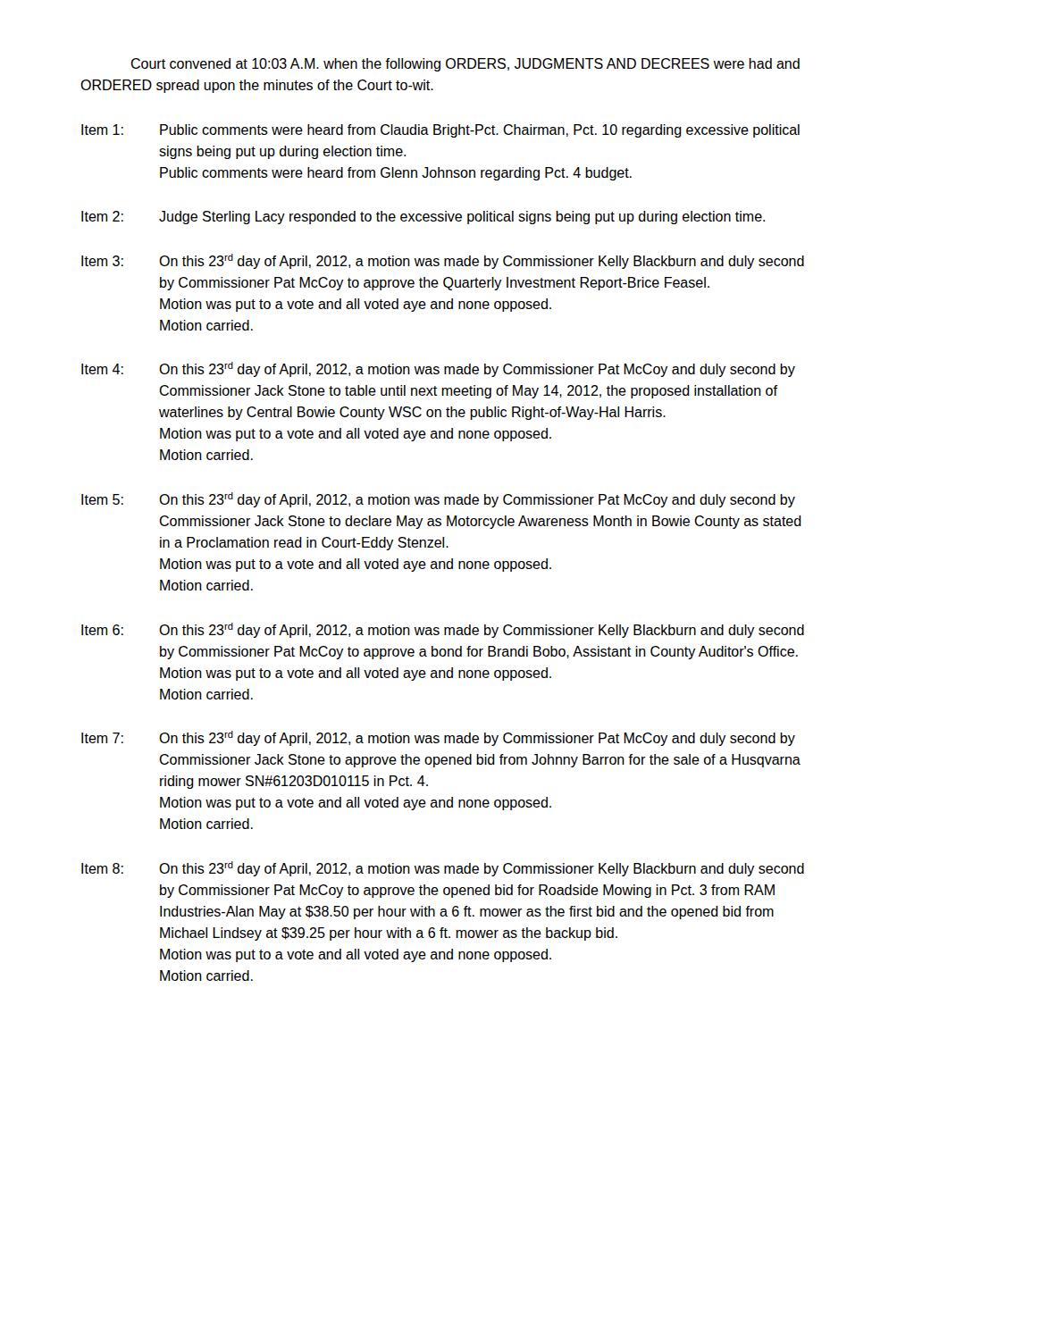Court convened at 10:03 A.M. when the following ORDERS, JUDGMENTS AND DECREES were had and ORDERED spread upon the minutes of the Court to-wit.
Item 1:
Public comments were heard from Claudia Bright-Pct. Chairman, Pct. 10 regarding excessive political signs being put up during election time.
Public comments were heard from Glenn Johnson regarding Pct. 4 budget.
Item 2:
Judge Sterling Lacy responded to the excessive political signs being put up during election time.
Item 3:
On this 23rd day of April, 2012, a motion was made by Commissioner Kelly Blackburn and duly second by Commissioner Pat McCoy to approve the Quarterly Investment Report-Brice Feasel.
Motion was put to a vote and all voted aye and none opposed.
Motion carried.
Item 4:
On this 23rd day of April, 2012, a motion was made by Commissioner Pat McCoy and duly second by Commissioner Jack Stone to table until next meeting of May 14, 2012, the proposed installation of waterlines by Central Bowie County WSC on the public Right-of-Way-Hal Harris.
Motion was put to a vote and all voted aye and none opposed.
Motion carried.
Item 5:
On this 23rd day of April, 2012, a motion was made by Commissioner Pat McCoy and duly second by Commissioner Jack Stone to declare May as Motorcycle Awareness Month in Bowie County as stated in a Proclamation read in Court-Eddy Stenzel.
Motion was put to a vote and all voted aye and none opposed.
Motion carried.
Item 6:
On this 23rd day of April, 2012, a motion was made by Commissioner Kelly Blackburn and duly second by Commissioner Pat McCoy to approve a bond for Brandi Bobo, Assistant in County Auditor's Office.
Motion was put to a vote and all voted aye and none opposed.
Motion carried.
Item 7:
On this 23rd day of April, 2012, a motion was made by Commissioner Pat McCoy and duly second by Commissioner Jack Stone to approve the opened bid from Johnny Barron for the sale of a Husqvarna riding mower SN#61203D010115 in Pct. 4.
Motion was put to a vote and all voted aye and none opposed.
Motion carried.
Item 8:
On this 23rd day of April, 2012, a motion was made by Commissioner Kelly Blackburn and duly second by Commissioner Pat McCoy to approve the opened bid for Roadside Mowing in Pct. 3 from RAM Industries-Alan May at $38.50 per hour with a 6 ft. mower as the first bid and the opened bid from Michael Lindsey at $39.25 per hour with a 6 ft. mower as the backup bid.
Motion was put to a vote and all voted aye and none opposed.
Motion carried.